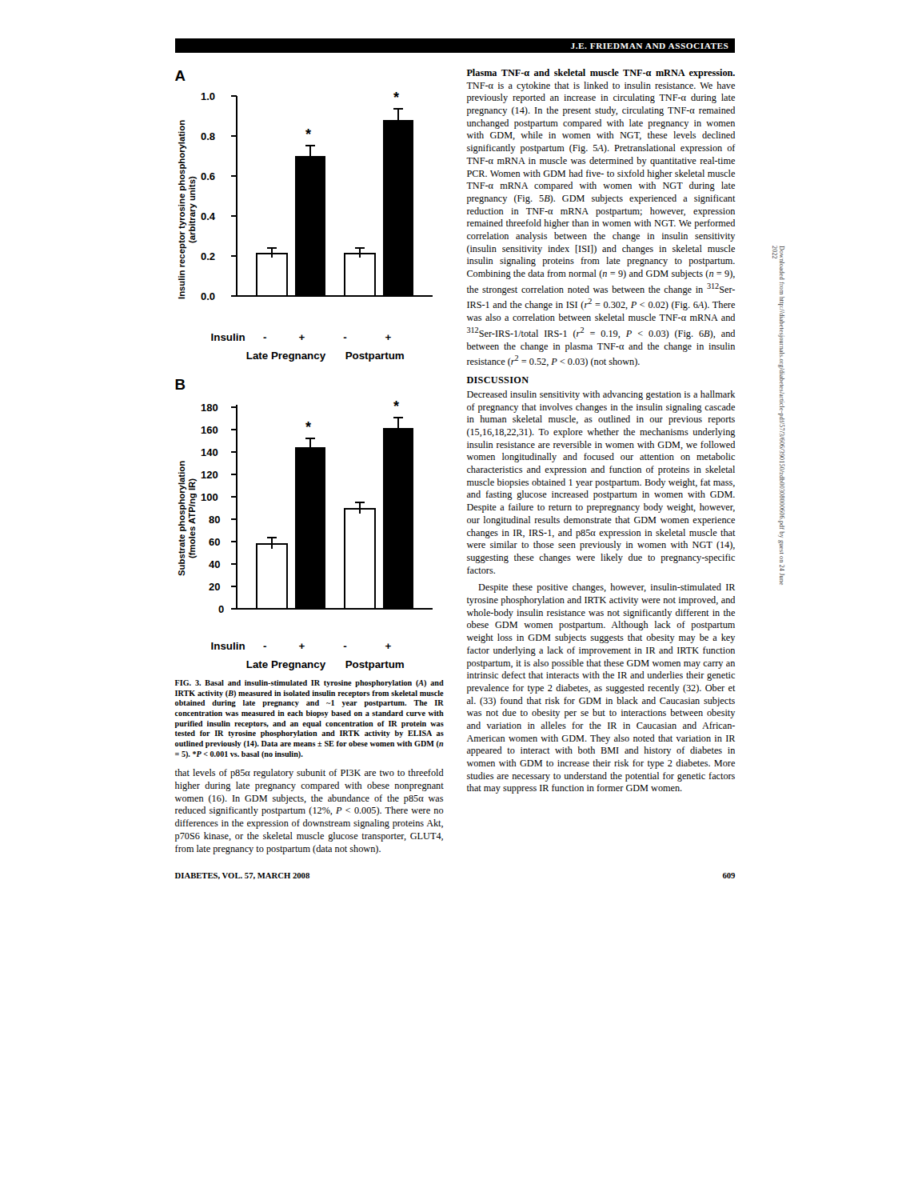J.E. FRIEDMAN AND ASSOCIATES
Downloaded from http://diabetesjournals.org/diabetes/article-pdf/57/3/606/390150/zdb00308000606.pdf by guest on 24 June 2022
A
Insulin receptor tyrosine phosphorylation
(arbitrary units)
0.0 0.2 0.4 0.6 0.8 1.0 * *
Insulin
-
+
-
+
Late Pregnancy
Postpartum
B
Substrate phosphorylation
(fmoles ATP/ng IR)
0 20 40 60 80 100 120 140 160 180 * *
Insulin
-
+
-
+
Late Pregnancy
Postpartum
FIG. 3. Basal and insulin-stimulated IR tyrosine phosphorylation (A) and IRTK activity (B) measured in isolated insulin receptors from skeletal muscle obtained during late pregnancy and ~1 year postpartum. The IR concentration was measured in each biopsy based on a standard curve with purified insulin receptors, and an equal concentration of IR protein was tested for IR tyrosine phosphorylation and IRTK activity by ELISA as outlined previously (14). Data are means ± SE for obese women with GDM (n = 5). *P < 0.001 vs. basal (no insulin).
that levels of p85α regulatory subunit of PI3K are two to threefold higher during late pregnancy compared with obese nonpregnant women (16). In GDM subjects, the abundance of the p85α was reduced significantly postpartum (12%, P < 0.005). There were no differences in the expression of downstream signaling proteins Akt, p70S6 kinase, or the skeletal muscle glucose transporter, GLUT4, from late pregnancy to postpartum (data not shown).
Plasma TNF-α and skeletal muscle TNF-α mRNA expression. TNF-α is a cytokine that is linked to insulin resistance. We have previously reported an increase in circulating TNF-α during late pregnancy (14). In the present study, circulating TNF-α remained unchanged postpartum compared with late pregnancy in women with GDM, while in women with NGT, these levels declined significantly postpartum (Fig. 5A). Pretranslational expression of TNF-α mRNA in muscle was determined by quantitative real-time PCR. Women with GDM had five- to sixfold higher skeletal muscle TNF-α mRNA compared with women with NGT during late pregnancy (Fig. 5B). GDM subjects experienced a significant reduction in TNF-α mRNA postpartum; however, expression remained threefold higher than in women with NGT. We performed correlation analysis between the change in insulin sensitivity (insulin sensitivity index [ISI]) and changes in skeletal muscle insulin signaling proteins from late pregnancy to postpartum. Combining the data from normal (n = 9) and GDM subjects (n = 9), the strongest correlation noted was between the change in 312Ser-IRS-1 and the change in ISI (r2 = 0.302, P < 0.02) (Fig. 6A). There was also a correlation between skeletal muscle TNF-α mRNA and 312Ser-IRS-1/total IRS-1 (r2 = 0.19, P < 0.03) (Fig. 6B), and between the change in plasma TNF-α and the change in insulin resistance (r2 = 0.52, P < 0.03) (not shown).
DISCUSSION
Decreased insulin sensitivity with advancing gestation is a hallmark of pregnancy that involves changes in the insulin signaling cascade in human skeletal muscle, as outlined in our previous reports (15,16,18,22,31). To explore whether the mechanisms underlying insulin resistance are reversible in women with GDM, we followed women longitudinally and focused our attention on metabolic characteristics and expression and function of proteins in skeletal muscle biopsies obtained 1 year postpartum. Body weight, fat mass, and fasting glucose increased postpartum in women with GDM. Despite a failure to return to prepregnancy body weight, however, our longitudinal results demonstrate that GDM women experience changes in IR, IRS-1, and p85α expression in skeletal muscle that were similar to those seen previously in women with NGT (14), suggesting these changes were likely due to pregnancy-specific factors.
Despite these positive changes, however, insulin-stimulated IR tyrosine phosphorylation and IRTK activity were not improved, and whole-body insulin resistance was not significantly different in the obese GDM women postpartum. Although lack of postpartum weight loss in GDM subjects suggests that obesity may be a key factor underlying a lack of improvement in IR and IRTK function postpartum, it is also possible that these GDM women may carry an intrinsic defect that interacts with the IR and underlies their genetic prevalence for type 2 diabetes, as suggested recently (32). Ober et al. (33) found that risk for GDM in black and Caucasian subjects was not due to obesity per se but to interactions between obesity and variation in alleles for the IR in Caucasian and African-American women with GDM. They also noted that variation in IR appeared to interact with both BMI and history of diabetes in women with GDM to increase their risk for type 2 diabetes. More studies are necessary to understand the potential for genetic factors that may suppress IR function in former GDM women.
DIABETES, VOL. 57, MARCH 2008
609